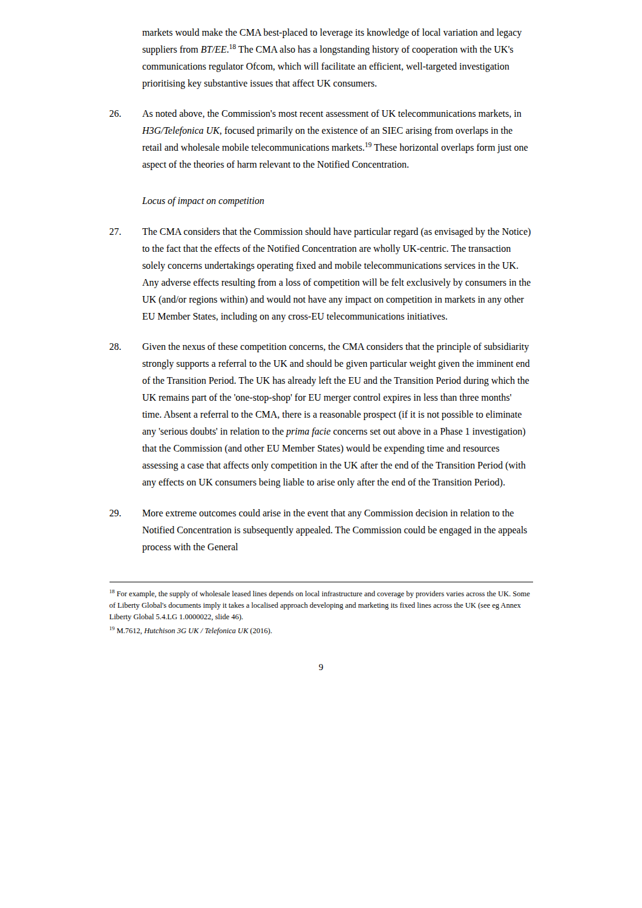markets would make the CMA best-placed to leverage its knowledge of local variation and legacy suppliers from BT/EE.18 The CMA also has a longstanding history of cooperation with the UK's communications regulator Ofcom, which will facilitate an efficient, well-targeted investigation prioritising key substantive issues that affect UK consumers.
26.
As noted above, the Commission's most recent assessment of UK telecommunications markets, in H3G/Telefonica UK, focused primarily on the existence of an SIEC arising from overlaps in the retail and wholesale mobile telecommunications markets.19 These horizontal overlaps form just one aspect of the theories of harm relevant to the Notified Concentration.
Locus of impact on competition
27.
The CMA considers that the Commission should have particular regard (as envisaged by the Notice) to the fact that the effects of the Notified Concentration are wholly UK-centric. The transaction solely concerns undertakings operating fixed and mobile telecommunications services in the UK. Any adverse effects resulting from a loss of competition will be felt exclusively by consumers in the UK (and/or regions within) and would not have any impact on competition in markets in any other EU Member States, including on any cross-EU telecommunications initiatives.
28.
Given the nexus of these competition concerns, the CMA considers that the principle of subsidiarity strongly supports a referral to the UK and should be given particular weight given the imminent end of the Transition Period. The UK has already left the EU and the Transition Period during which the UK remains part of the 'one-stop-shop' for EU merger control expires in less than three months' time. Absent a referral to the CMA, there is a reasonable prospect (if it is not possible to eliminate any 'serious doubts' in relation to the prima facie concerns set out above in a Phase 1 investigation) that the Commission (and other EU Member States) would be expending time and resources assessing a case that affects only competition in the UK after the end of the Transition Period (with any effects on UK consumers being liable to arise only after the end of the Transition Period).
29.
More extreme outcomes could arise in the event that any Commission decision in relation to the Notified Concentration is subsequently appealed. The Commission could be engaged in the appeals process with the General
18 For example, the supply of wholesale leased lines depends on local infrastructure and coverage by providers varies across the UK. Some of Liberty Global's documents imply it takes a localised approach developing and marketing its fixed lines across the UK (see eg Annex Liberty Global 5.4.LG 1.0000022, slide 46).
19 M.7612, Hutchison 3G UK / Telefonica UK (2016).
9